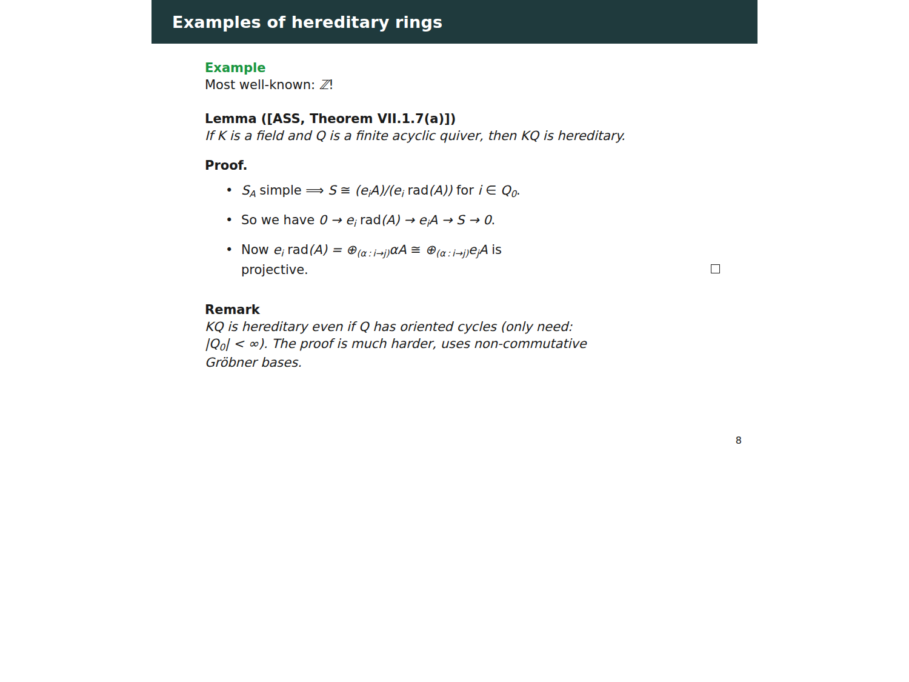Examples of hereditary rings
Example
Most well-known: ℤ!
Lemma ([ASS, Theorem VII.1.7(a)])
If K is a field and Q is a finite acyclic quiver, then KQ is hereditary.
Proof.
SA simple ⟹ S ≅ (eiA)/(ei rad(A)) for i ∈ Q0.
So we have 0 → ei rad(A) → eiA → S → 0.
Now ei rad(A) = ⊕(α : i→j)αA ≅ ⊕(α : i→j)ejA is
projective.
Remark
KQ is hereditary even if Q has oriented cycles (only need:
|Q0| < ∞). The proof is much harder, uses non-commutative
Gröbner bases.
8